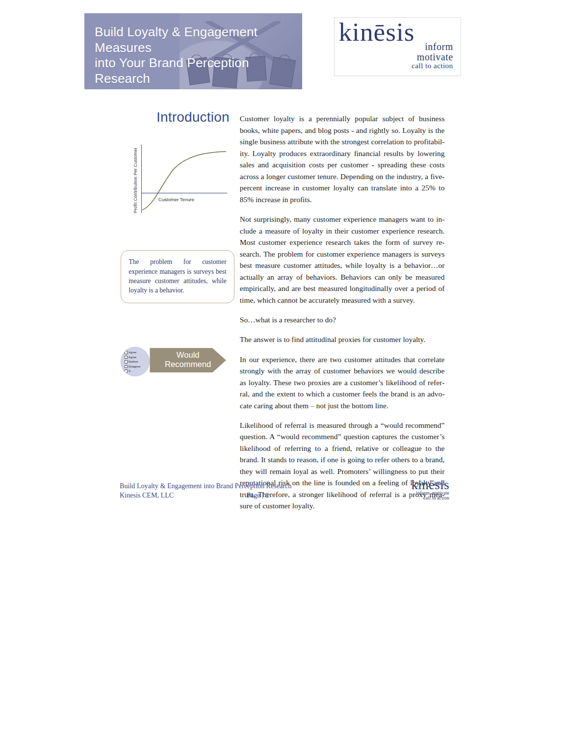Build Loyalty & Engagement Measures
into Your Brand Perception Research
kinēsis
inform
motivate
call to action
Introduction
Profit Contribution Per Customer
Customer Tenure
The problem for customer experience managers is surveys best measure customer attitudes, while loyalty is a behavior.
Would
Recommend
Agree
Agree
Neither
Disagree
S…
Customer loyalty is a perennially popular subject of business books, white papers, and blog posts - and rightly so. Loyalty is the single business attribute with the strongest correlation to profitability. Loyalty produces extraordinary financial results by lowering sales and acquisition costs per customer - spreading these costs across a longer customer tenure. Depending on the industry, a five-percent increase in customer loyalty can translate into a 25% to 85% increase in profits.
Not surprisingly, many customer experience managers want to include a measure of loyalty in their customer experience research. Most customer experience research takes the form of survey research. The problem for customer experience managers is surveys best measure customer attitudes, while loyalty is a behavior…or actually an array of behaviors. Behaviors can only be measured empirically, and are best measured longitudinally over a period of time, which cannot be accurately measured with a survey.
So…what is a researcher to do?
The answer is to find attitudinal proxies for customer loyalty.
In our experience, there are two customer attitudes that correlate strongly with the array of customer behaviors we would describe as loyalty. These two proxies are a customer’s likelihood of referral, and the extent to which a customer feels the brand is an advocate caring about them – not just the bottom line.
Likelihood of referral is measured through a “would recommend” question. A “would recommend” question captures the customer’s likelihood of referring to a friend, relative or colleague to the brand. It stands to reason, if one is going to refer others to a brand, they will remain loyal as well. Promoters’ willingness to put their reputational risk on the line is founded on a feeling of loyalty and trust. Therefore, a stronger likelihood of referral is a proxy measure of customer loyalty.
Build Loyalty & Engagement into Brand Perception Research
Kinesis CEM, LLC Page | 1
kinēsis
inform motivate call to action